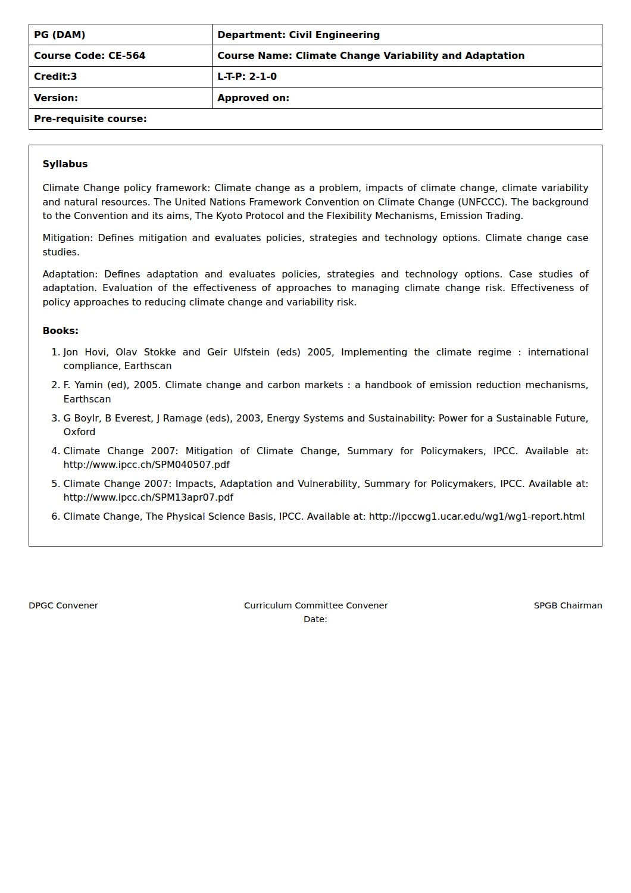| PG (DAM) | Department: Civil Engineering |
| Course Code: CE-564 | Course Name: Climate Change Variability and Adaptation |
| Credit:3 | L-T-P: 2-1-0 |
| Version: | Approved on: |
| Pre-requisite course: |
Syllabus
Climate Change policy framework: Climate change as a problem, impacts of climate change, climate variability and natural resources. The United Nations Framework Convention on Climate Change (UNFCCC). The background to the Convention and its aims, The Kyoto Protocol and the Flexibility Mechanisms, Emission Trading.
Mitigation: Defines mitigation and evaluates policies, strategies and technology options. Climate change case studies.
Adaptation: Defines adaptation and evaluates policies, strategies and technology options. Case studies of adaptation. Evaluation of the effectiveness of approaches to managing climate change risk. Effectiveness of policy approaches to reducing climate change and variability risk.
Books:
Jon Hovi, Olav Stokke and Geir Ulfstein (eds) 2005, Implementing the climate regime : international compliance, Earthscan
F. Yamin (ed), 2005. Climate change and carbon markets : a handbook of emission reduction mechanisms, Earthscan
G Boylr, B Everest, J Ramage (eds), 2003, Energy Systems and Sustainability: Power for a Sustainable Future, Oxford
Climate Change 2007: Mitigation of Climate Change, Summary for Policymakers, IPCC. Available at: http://www.ipcc.ch/SPM040507.pdf
Climate Change 2007: Impacts, Adaptation and Vulnerability, Summary for Policymakers, IPCC. Available at: http://www.ipcc.ch/SPM13apr07.pdf
Climate Change, The Physical Science Basis, IPCC. Available at: http://ipccwg1.ucar.edu/wg1/wg1-report.html
DPGC Convener Curriculum Committee Convener SPGB Chairman
Date: